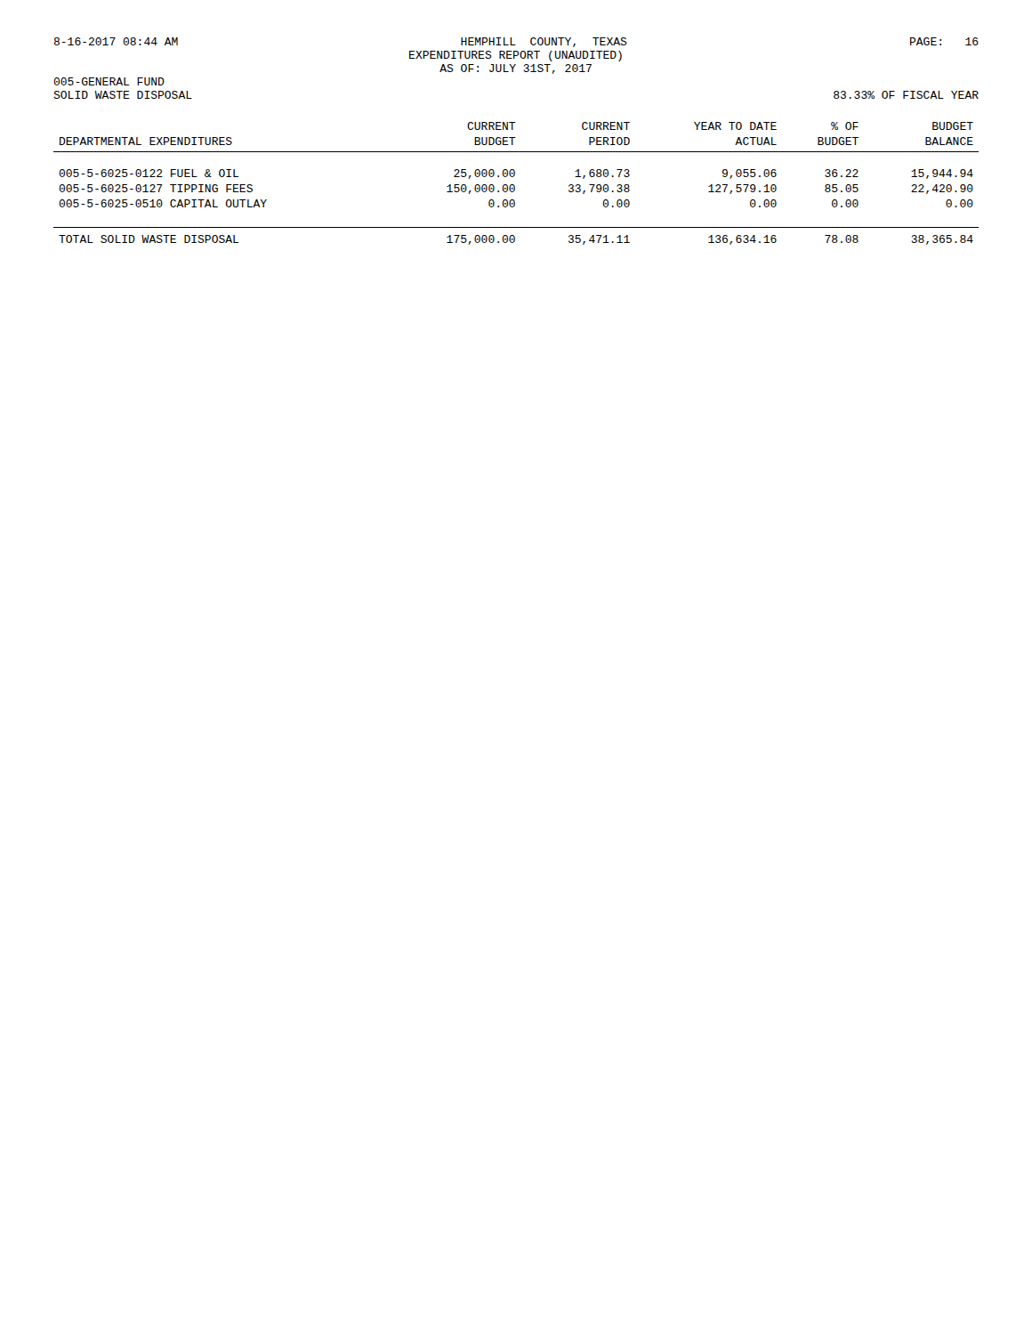8-16-2017 08:44 AM HEMPHILL COUNTY, TEXAS PAGE: 16
EXPENDITURES REPORT (UNAUDITED)
AS OF: JULY 31ST, 2017
005-GENERAL FUND
SOLID WASTE DISPOSAL 83.33% OF FISCAL YEAR
| | CURRENT | CURRENT | YEAR TO DATE | % OF | BUDGET |
| --- | --- | --- | --- | --- | --- |
| DEPARTMENTAL EXPENDITURES | BUDGET | PERIOD | ACTUAL | BUDGET | BALANCE |
| 005-5-6025-0122 FUEL & OIL | 25,000.00 | 1,680.73 | 9,055.06 | 36.22 | 15,944.94 |
| 005-5-6025-0127 TIPPING FEES | 150,000.00 | 33,790.38 | 127,579.10 | 85.05 | 22,420.90 |
| 005-5-6025-0510 CAPITAL OUTLAY | 0.00 | 0.00 | 0.00 | 0.00 | 0.00 |
| TOTAL SOLID WASTE DISPOSAL | 175,000.00 | 35,471.11 | 136,634.16 | 78.08 | 38,365.84 |